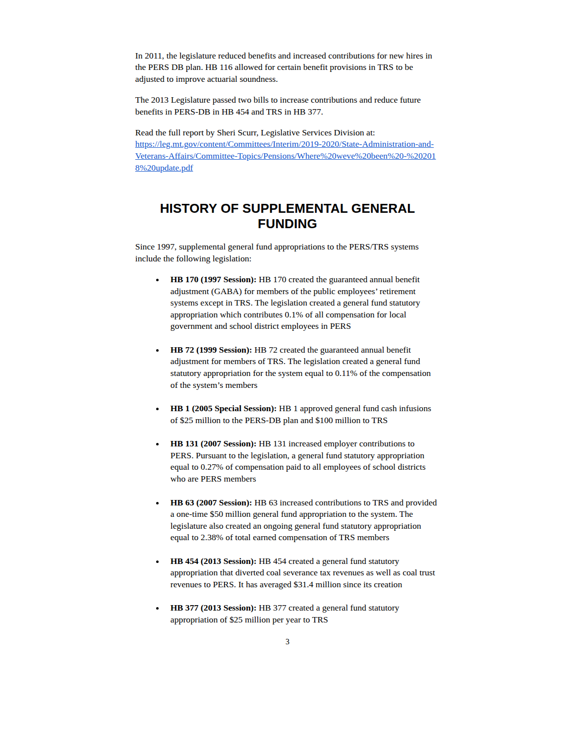In 2011, the legislature reduced benefits and increased contributions for new hires in the PERS DB plan. HB 116 allowed for certain benefit provisions in TRS to be adjusted to improve actuarial soundness.
The 2013 Legislature passed two bills to increase contributions and reduce future benefits in PERS-DB in HB 454 and TRS in HB 377.
Read the full report by Sheri Scurr, Legislative Services Division at:
https://leg.mt.gov/content/Committees/Interim/2019-2020/State-Administration-and-Veterans-Affairs/Committee-Topics/Pensions/Where%20weve%20been%20-%202018%20update.pdf
HISTORY OF SUPPLEMENTAL GENERAL FUNDING
Since 1997, supplemental general fund appropriations to the PERS/TRS systems include the following legislation:
HB 170 (1997 Session): HB 170 created the guaranteed annual benefit adjustment (GABA) for members of the public employees’ retirement systems except in TRS. The legislation created a general fund statutory appropriation which contributes 0.1% of all compensation for local government and school district employees in PERS
HB 72 (1999 Session): HB 72 created the guaranteed annual benefit adjustment for members of TRS. The legislation created a general fund statutory appropriation for the system equal to 0.11% of the compensation of the system’s members
HB 1 (2005 Special Session): HB 1 approved general fund cash infusions of $25 million to the PERS-DB plan and $100 million to TRS
HB 131 (2007 Session): HB 131 increased employer contributions to PERS. Pursuant to the legislation, a general fund statutory appropriation equal to 0.27% of compensation paid to all employees of school districts who are PERS members
HB 63 (2007 Session): HB 63 increased contributions to TRS and provided a one-time $50 million general fund appropriation to the system. The legislature also created an ongoing general fund statutory appropriation equal to 2.38% of total earned compensation of TRS members
HB 454 (2013 Session): HB 454 created a general fund statutory appropriation that diverted coal severance tax revenues as well as coal trust revenues to PERS. It has averaged $31.4 million since its creation
HB 377 (2013 Session): HB 377 created a general fund statutory appropriation of $25 million per year to TRS
3